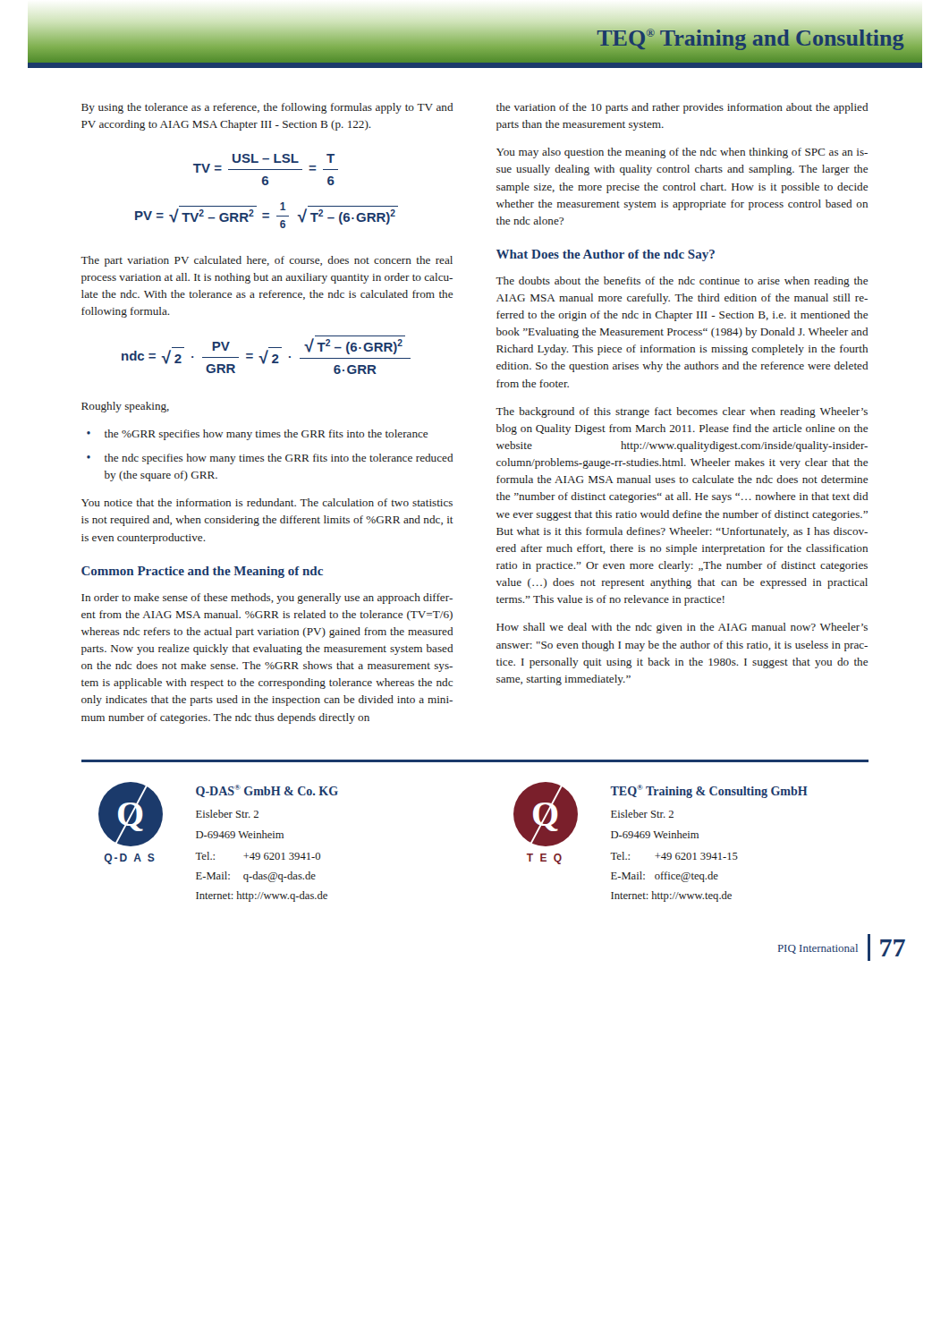TEQ® Training and Consulting
By using the tolerance as a reference, the following formulas apply to TV and PV according to AIAG MSA Chapter III - Section B (p. 122).
TV = USL – LSL 6 = T 6
PV = TV2 – GRR2 = 16 T2 – (6·GRR)2
The part variation PV calculated here, of course, does not concern the real process variation at all. It is nothing but an auxiliary quantity in order to calculate the ndc. With the tolerance as a reference, the ndc is calculated from the following formula.
ndc = 2 · PV GRR = 2 · T2 – (6·GRR)2 6·GRR
Roughly speaking,
the %GRR specifies how many times the GRR fits into the tolerance
the ndc specifies how many times the GRR fits into the tolerance reduced by (the square of) GRR.
You notice that the information is redundant. The calculation of two statistics is not required and, when considering the different limits of %GRR and ndc, it is even counterproductive.
Common Practice and the Meaning of ndc
In order to make sense of these methods, you generally use an approach different from the AIAG MSA manual. %GRR is related to the tolerance (TV=T/6) whereas ndc refers to the actual part variation (PV) gained from the measured parts. Now you realize quickly that evaluating the measurement system based on the ndc does not make sense. The %GRR shows that a measurement system is applicable with respect to the corresponding tolerance whereas the ndc only indicates that the parts used in the inspection can be divided into a minimum number of categories. The ndc thus depends directly on
the variation of the 10 parts and rather provides information about the applied parts than the measurement system.
You may also question the meaning of the ndc when thinking of SPC as an issue usually dealing with quality control charts and sampling. The larger the sample size, the more precise the control chart. How is it possible to decide whether the measurement system is appropriate for process control based on the ndc alone?
What Does the Author of the ndc Say?
The doubts about the benefits of the ndc continue to arise when reading the AIAG MSA manual more carefully. The third edition of the manual still referred to the origin of the ndc in Chapter III - Section B, i.e. it mentioned the book ”Evaluating the Measurement Process“ (1984) by Donald J. Wheeler and Richard Lyday. This piece of information is missing completely in the fourth edition. So the question arises why the authors and the reference were deleted from the footer.
The background of this strange fact becomes clear when reading Wheeler’s blog on Quality Digest from March 2011. Please find the article online on the website http://www.qualitydigest.com/inside/quality-insider-column/problems-gauge-rr-studies.html. Wheeler makes it very clear that the formula the AIAG MSA manual uses to calculate the ndc does not determine the ”number of distinct categories“ at all. He says “… nowhere in that text did we ever suggest that this ratio would define the number of distinct categories.” But what is it this formula defines? Wheeler: “Unfortunately, as I has discovered after much effort, there is no simple interpretation for the classification ratio in practice.” Or even more clearly: „The number of distinct categories value (…) does not represent anything that can be expressed in practical terms.” This value is of no relevance in practice!
How shall we deal with the ndc given in the AIAG manual now? Wheeler’s answer: "So even though I may be the author of this ratio, it is useless in practice. I personally quit using it back in the 1980s. I suggest that you do the same, starting immediately.”
Q
Q-D A S
Q-DAS® GmbH & Co. KG
Eisleber Str. 2
D-69469 Weinheim
| Tel.: | +49 6201 3941-0 |
| E-Mail: | q-das@q-das.de |
| Internet: http://www.q-das.de |
Q
T E Q
TEQ® Training & Consulting GmbH
Eisleber Str. 2
D-69469 Weinheim
| Tel.: | +49 6201 3941-15 |
| E-Mail: | office@teq.de |
| Internet: http://www.teq.de |
PIQ International
77